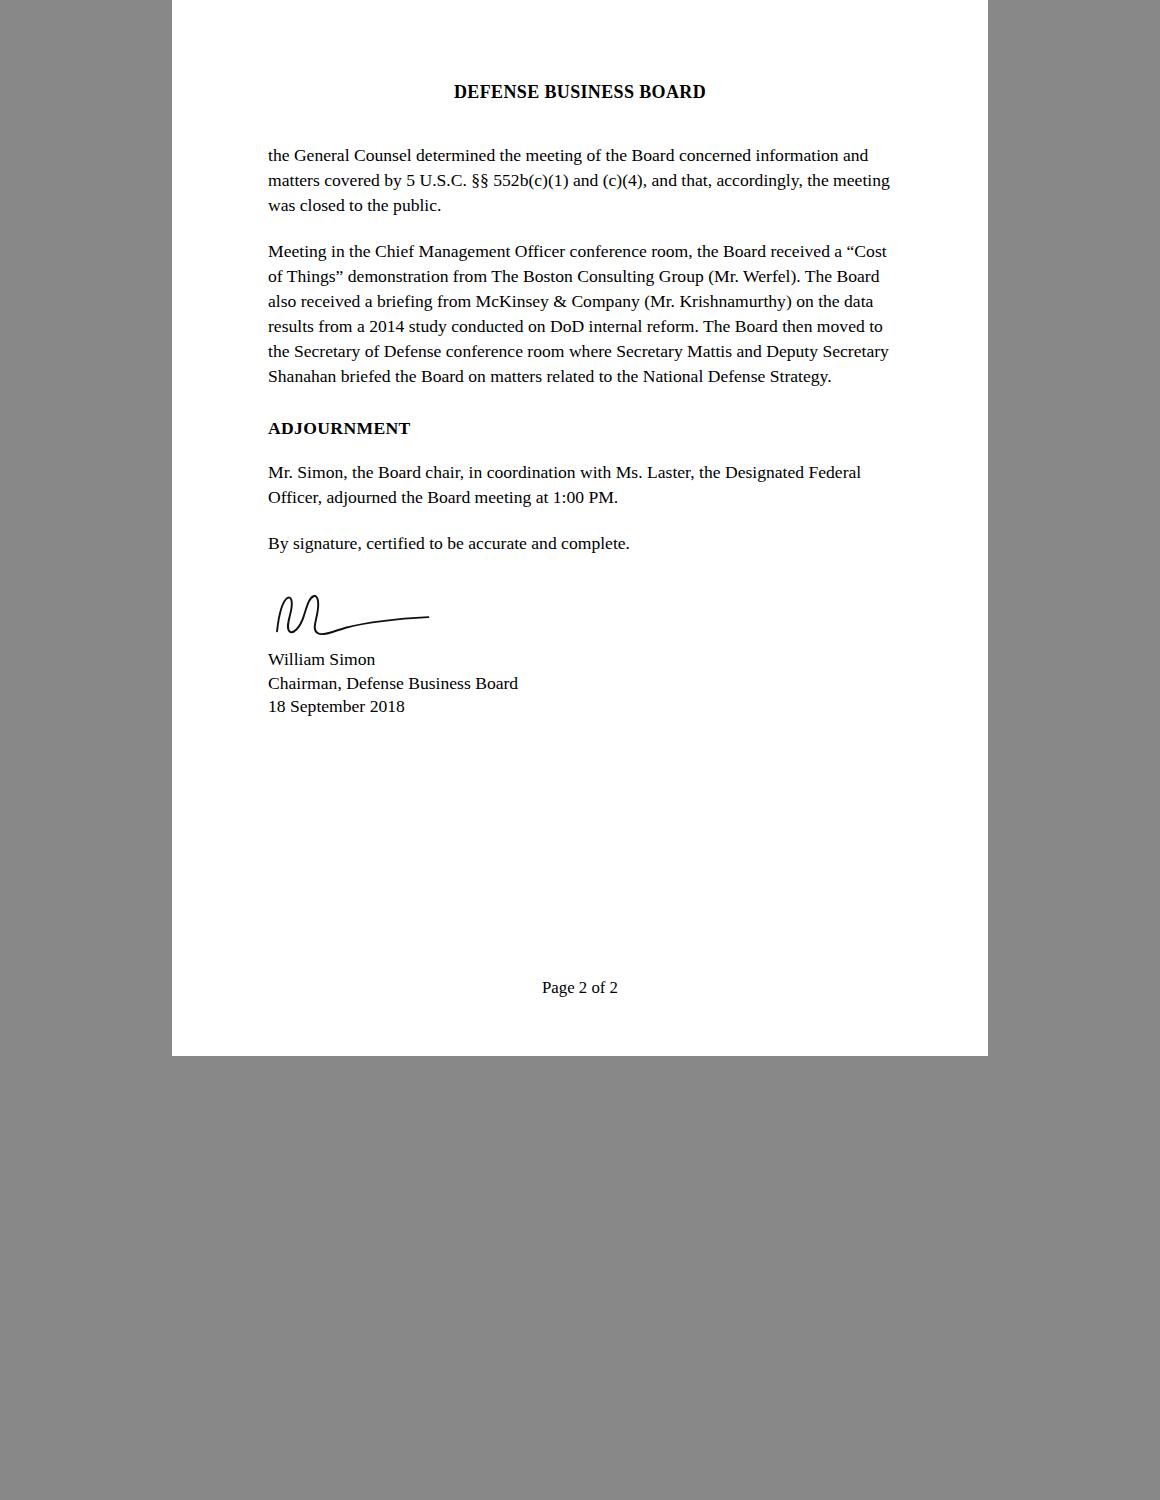DEFENSE BUSINESS BOARD
the General Counsel determined the meeting of the Board concerned information and matters covered by 5 U.S.C. §§ 552b(c)(1) and (c)(4), and that, accordingly, the meeting was closed to the public.
Meeting in the Chief Management Officer conference room, the Board received a “Cost of Things” demonstration from The Boston Consulting Group (Mr. Werfel). The Board also received a briefing from McKinsey & Company (Mr. Krishnamurthy) on the data results from a 2014 study conducted on DoD internal reform. The Board then moved to the Secretary of Defense conference room where Secretary Mattis and Deputy Secretary Shanahan briefed the Board on matters related to the National Defense Strategy.
ADJOURNMENT
Mr. Simon, the Board chair, in coordination with Ms. Laster, the Designated Federal Officer, adjourned the Board meeting at 1:00 PM.
By signature, certified to be accurate and complete.
William Simon
Chairman, Defense Business Board
18 September 2018
Page 2 of 2